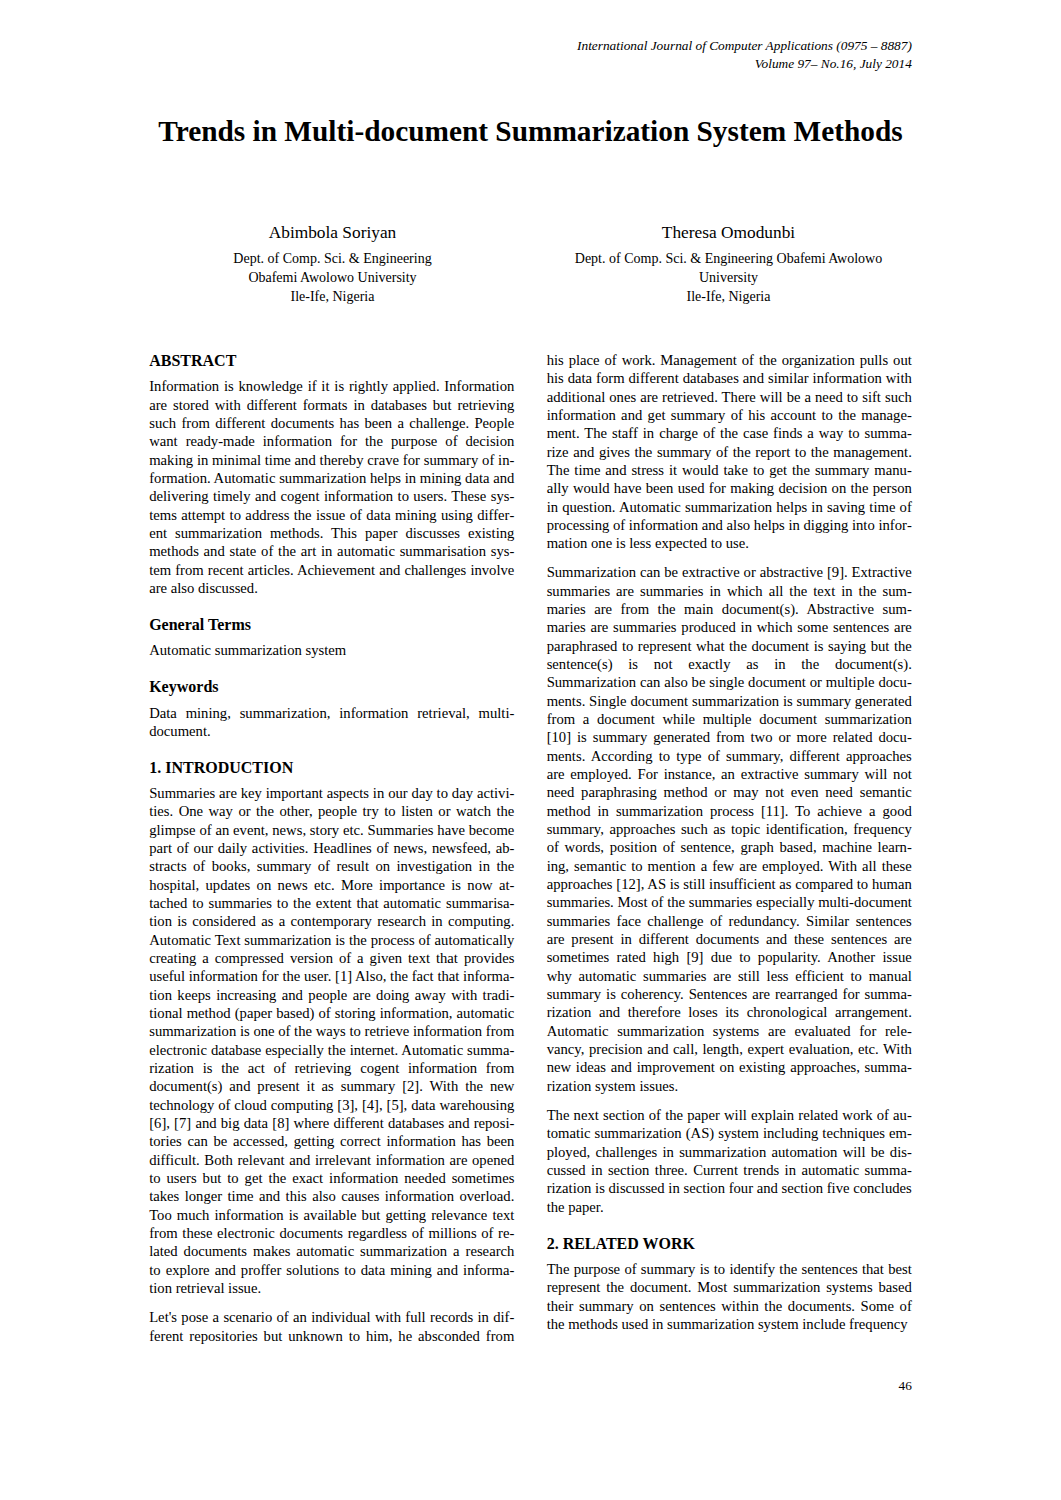International Journal of Computer Applications (0975 – 8887)
Volume 97– No.16, July 2014
Trends in Multi-document Summarization System Methods
Abimbola Soriyan
Dept. of Comp. Sci. & Engineering
Obafemi Awolowo University
Ile-Ife, Nigeria
Theresa Omodunbi
Dept. of Comp. Sci. & Engineering Obafemi Awolowo
University
Ile-Ife, Nigeria
ABSTRACT
Information is knowledge if it is rightly applied. Information are stored with different formats in databases but retrieving such from different documents has been a challenge. People want ready-made information for the purpose of decision making in minimal time and thereby crave for summary of information. Automatic summarization helps in mining data and delivering timely and cogent information to users. These systems attempt to address the issue of data mining using different summarization methods. This paper discusses existing methods and state of the art in automatic summarisation system from recent articles. Achievement and challenges involve are also discussed.
General Terms
Automatic summarization system
Keywords
Data mining, summarization, information retrieval, multi-document.
1. INTRODUCTION
Summaries are key important aspects in our day to day activities. One way or the other, people try to listen or watch the glimpse of an event, news, story etc. Summaries have become part of our daily activities. Headlines of news, newsfeed, abstracts of books, summary of result on investigation in the hospital, updates on news etc. More importance is now attached to summaries to the extent that automatic summarisation is considered as a contemporary research in computing. Automatic Text summarization is the process of automatically creating a compressed version of a given text that provides useful information for the user. [1] Also, the fact that information keeps increasing and people are doing away with traditional method (paper based) of storing information, automatic summarization is one of the ways to retrieve information from electronic database especially the internet. Automatic summarization is the act of retrieving cogent information from document(s) and present it as summary [2]. With the new technology of cloud computing [3], [4], [5], data warehousing [6], [7] and big data [8] where different databases and repositories can be accessed, getting correct information has been difficult. Both relevant and irrelevant information are opened to users but to get the exact information needed sometimes takes longer time and this also causes information overload. Too much information is available but getting relevance text from these electronic documents regardless of millions of related documents makes automatic summarization a research to explore and proffer solutions to data mining and information retrieval issue.
Let's pose a scenario of an individual with full records in different repositories but unknown to him, he absconded from his place of work. Management of the organization pulls out his data form different databases and similar information with additional ones are retrieved. There will be a need to sift such information and get summary of his account to the management. The staff in charge of the case finds a way to summarize and gives the summary of the report to the management. The time and stress it would take to get the summary manually would have been used for making decision on the person in question. Automatic summarization helps in saving time of processing of information and also helps in digging into information one is less expected to use.
Summarization can be extractive or abstractive [9]. Extractive summaries are summaries in which all the text in the summaries are from the main document(s). Abstractive summaries are summaries produced in which some sentences are paraphrased to represent what the document is saying but the sentence(s) is not exactly as in the document(s). Summarization can also be single document or multiple documents. Single document summarization is summary generated from a document while multiple document summarization [10] is summary generated from two or more related documents. According to type of summary, different approaches are employed. For instance, an extractive summary will not need paraphrasing method or may not even need semantic method in summarization process [11]. To achieve a good summary, approaches such as topic identification, frequency of words, position of sentence, graph based, machine learning, semantic to mention a few are employed. With all these approaches [12], AS is still insufficient as compared to human summaries. Most of the summaries especially multi-document summaries face challenge of redundancy. Similar sentences are present in different documents and these sentences are sometimes rated high [9] due to popularity. Another issue why automatic summaries are still less efficient to manual summary is coherency. Sentences are rearranged for summarization and therefore loses its chronological arrangement. Automatic summarization systems are evaluated for relevancy, precision and call, length, expert evaluation, etc. With new ideas and improvement on existing approaches, summarization system issues.
The next section of the paper will explain related work of automatic summarization (AS) system including techniques employed, challenges in summarization automation will be discussed in section three. Current trends in automatic summarization is discussed in section four and section five concludes the paper.
2. RELATED WORK
The purpose of summary is to identify the sentences that best represent the document. Most summarization systems based their summary on sentences within the documents. Some of the methods used in summarization system include frequency
46